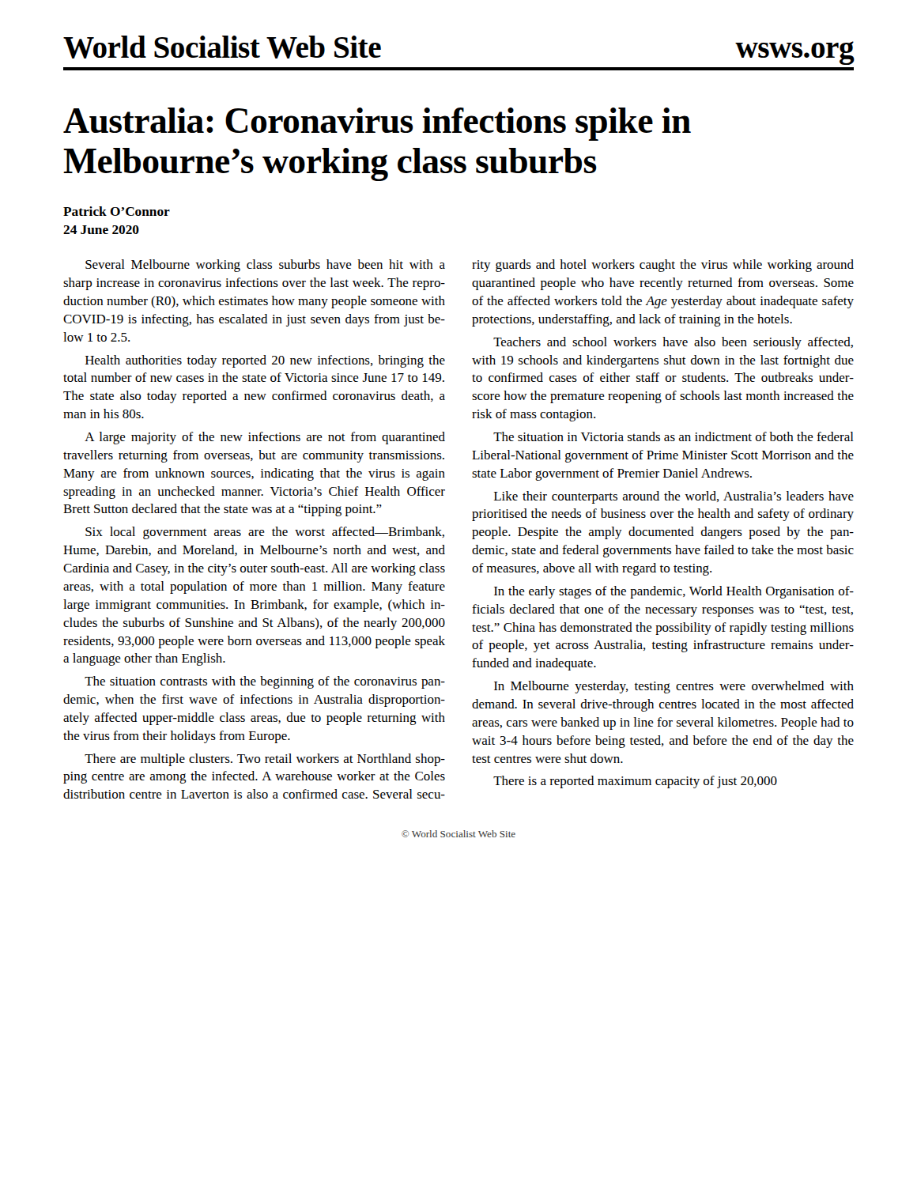World Socialist Web Site
wsws.org
Australia: Coronavirus infections spike in Melbourne’s working class suburbs
Patrick O’Connor 24 June 2020
Several Melbourne working class suburbs have been hit with a sharp increase in coronavirus infections over the last week. The reproduction number (R0), which estimates how many people someone with COVID-19 is infecting, has escalated in just seven days from just below 1 to 2.5.
Health authorities today reported 20 new infections, bringing the total number of new cases in the state of Victoria since June 17 to 149. The state also today reported a new confirmed coronavirus death, a man in his 80s.
A large majority of the new infections are not from quarantined travellers returning from overseas, but are community transmissions. Many are from unknown sources, indicating that the virus is again spreading in an unchecked manner. Victoria’s Chief Health Officer Brett Sutton declared that the state was at a “tipping point.”
Six local government areas are the worst affected—Brimbank, Hume, Darebin, and Moreland, in Melbourne’s north and west, and Cardinia and Casey, in the city’s outer south-east. All are working class areas, with a total population of more than 1 million. Many feature large immigrant communities. In Brimbank, for example, (which includes the suburbs of Sunshine and St Albans), of the nearly 200,000 residents, 93,000 people were born overseas and 113,000 people speak a language other than English.
The situation contrasts with the beginning of the coronavirus pandemic, when the first wave of infections in Australia disproportionately affected upper-middle class areas, due to people returning with the virus from their holidays from Europe.
There are multiple clusters. Two retail workers at Northland shopping centre are among the infected. A warehouse worker at the Coles distribution centre in Laverton is also a confirmed case. Several security guards and hotel workers caught the virus while working around quarantined people who have recently returned from overseas. Some of the affected workers told the Age yesterday about inadequate safety protections, understaffing, and lack of training in the hotels.
Teachers and school workers have also been seriously affected, with 19 schools and kindergartens shut down in the last fortnight due to confirmed cases of either staff or students. The outbreaks underscore how the premature reopening of schools last month increased the risk of mass contagion.
The situation in Victoria stands as an indictment of both the federal Liberal-National government of Prime Minister Scott Morrison and the state Labor government of Premier Daniel Andrews.
Like their counterparts around the world, Australia’s leaders have prioritised the needs of business over the health and safety of ordinary people. Despite the amply documented dangers posed by the pandemic, state and federal governments have failed to take the most basic of measures, above all with regard to testing.
In the early stages of the pandemic, World Health Organisation officials declared that one of the necessary responses was to “test, test, test.” China has demonstrated the possibility of rapidly testing millions of people, yet across Australia, testing infrastructure remains underfunded and inadequate.
In Melbourne yesterday, testing centres were overwhelmed with demand. In several drive-through centres located in the most affected areas, cars were banked up in line for several kilometres. People had to wait 3-4 hours before being tested, and before the end of the day the test centres were shut down.
There is a reported maximum capacity of just 20,000
© World Socialist Web Site